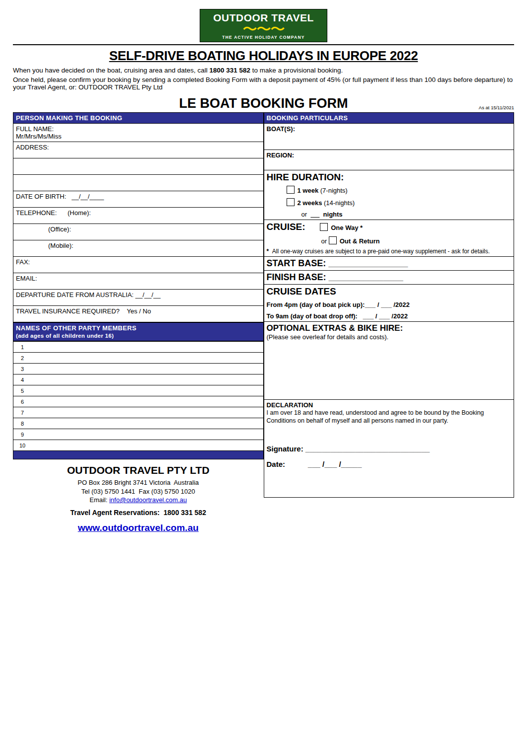OUTDOOR TRAVEL
〜〜〜
THE ACTIVE HOLIDAY COMPANY
SELF-DRIVE BOATING HOLIDAYS IN EUROPE 2022
When you have decided on the boat, cruising area and dates, call 1800 331 582 to make a provisional booking.
Once held, please confirm your booking by sending a completed Booking Form with a deposit payment of 45% (or full payment if less than 100 days before departure) to your Travel Agent, or: OUTDOOR TRAVEL Pty Ltd
LE BOAT BOOKING FORM As at 15/11/2021
| / PERSON MAKING THE BOOKING / / --- / / FULL NAME: Mr/Mrs/Ms/Miss / / ADDRESS: / / DATE OF BIRTH: __/__/____ / / TELEPHONE: (Home): / / (Office): / / (Mobile): / / FAX: / / EMAIL: / / DEPARTURE DATE FROM AUSTRALIA: __/__/__ / / TRAVEL INSURANCE REQUIRED? Yes / No / / NAMES OF OTHER PARTY MEMBERS (add ages of all children under 16) / / --- / / 1 / / / 2 / / / 3 / / / 4 / / / 5 / / / 6 / / / 7 / / / 8 / / / 9 / / / 10 / / OUTDOOR TRAVEL PTY LTD PO Box 286 Bright 3741 Victoria Australia Tel (03) 5750 1441 Fax (03) 5750 1020 Email: info@outdoortravel.com.au Travel Agent Reservations: 1800 331 582 www.outdoortravel.com.au | / BOOKING PARTICULARS / / --- / / BOAT(S): / / REGION: / / HIRE DURATION: 1 week (7-nights) 2 weeks (14-nights) or nights / / CRUISE: One Way * or Out & Return * All one-way cruises are subject to a pre-paid one-way supplement - ask for details. / / START BASE: ________________ / / FINISH BASE: _______________ / / CRUISE DATES From 4pm (day of boat pick up):___ / ___ /2022 To 9am (day of boat drop off): ___ / ___ /2022 / / OPTIONAL EXTRAS & BIKE HIRE: (Please see overleaf for details and costs). / / DECLARATION I am over 18 and have read, understood and agree to be bound by the Booking Conditions on behalf of myself and all persons named in our party. Signature: ______________________________ Date: ___ /___ /_____ / |